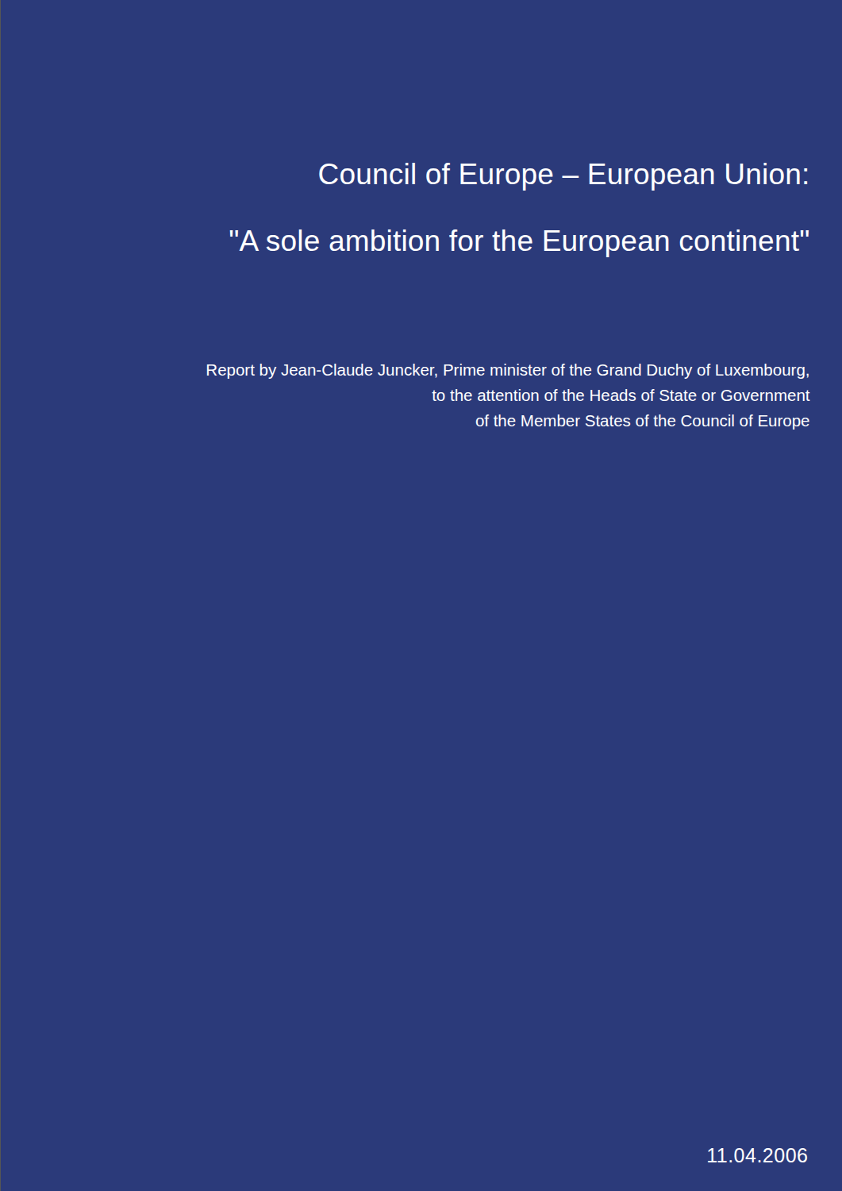Council of Europe – European Union: "A sole ambition for the European continent"
Report by Jean-Claude Juncker, Prime minister of the Grand Duchy of Luxembourg,
to the attention of the Heads of State or Government
of the Member States of the Council of Europe
11.04.2006